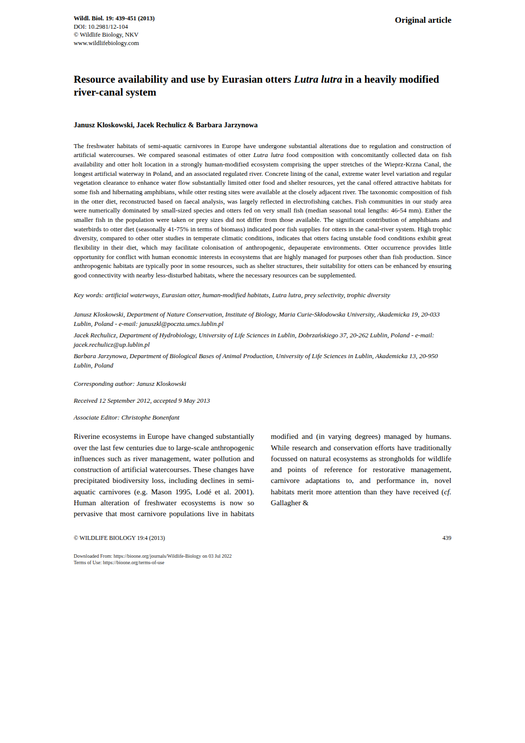Wildl. Biol. 19: 439-451 (2013)
DOI: 10.2981/12-104
© Wildlife Biology, NKV
www.wildlifebiology.com
Original article
Resource availability and use by Eurasian otters Lutra lutra in a heavily modified river-canal system
Janusz Kloskowski, Jacek Rechulicz & Barbara Jarzynowa
The freshwater habitats of semi-aquatic carnivores in Europe have undergone substantial alterations due to regulation and construction of artificial watercourses. We compared seasonal estimates of otter Lutra lutra food composition with concomitantly collected data on fish availability and otter holt location in a strongly human-modified ecosystem comprising the upper stretches of the Wieprz-Krzna Canal, the longest artificial waterway in Poland, and an associated regulated river. Concrete lining of the canal, extreme water level variation and regular vegetation clearance to enhance water flow substantially limited otter food and shelter resources, yet the canal offered attractive habitats for some fish and hibernating amphibians, while otter resting sites were available at the closely adjacent river. The taxonomic composition of fish in the otter diet, reconstructed based on faecal analysis, was largely reflected in electrofishing catches. Fish communities in our study area were numerically dominated by small-sized species and otters fed on very small fish (median seasonal total lengths: 46-54 mm). Either the smaller fish in the population were taken or prey sizes did not differ from those available. The significant contribution of amphibians and waterbirds to otter diet (seasonally 41-75% in terms of biomass) indicated poor fish supplies for otters in the canal-river system. High trophic diversity, compared to other otter studies in temperate climatic conditions, indicates that otters facing unstable food conditions exhibit great flexibility in their diet, which may facilitate colonisation of anthropogenic, depauperate environments. Otter occurrence provides little opportunity for conflict with human economic interests in ecosystems that are highly managed for purposes other than fish production. Since anthropogenic habitats are typically poor in some resources, such as shelter structures, their suitability for otters can be enhanced by ensuring good connectivity with nearby less-disturbed habitats, where the necessary resources can be supplemented.
Key words: artificial waterways, Eurasian otter, human-modified habitats, Lutra lutra, prey selectivity, trophic diversity
Janusz Kloskowski, Department of Nature Conservation, Institute of Biology, Maria Curie-Skłodowska University, Akademicka 19, 20-033 Lublin, Poland - e-mail: januszkl@poczta.umcs.lublin.pl
Jacek Rechulicz, Department of Hydrobiology, University of Life Sciences in Lublin, Dobrzańskiego 37, 20-262 Lublin, Poland - e-mail: jacek.rechulicz@up.lublin.pl
Barbara Jarzynowa, Department of Biological Bases of Animal Production, University of Life Sciences in Lublin, Akademicka 13, 20-950 Lublin, Poland
Corresponding author: Janusz Kloskowski
Received 12 September 2012, accepted 9 May 2013
Associate Editor: Christophe Bonenfant
Riverine ecosystems in Europe have changed substantially over the last few centuries due to large-scale anthropogenic influences such as river management, water pollution and construction of artificial watercourses. These changes have precipitated biodiversity loss, including declines in semi-aquatic carnivores (e.g. Mason 1995, Lodé et al. 2001). Human alteration of freshwater ecosystems is now so pervasive that most carnivore populations live in habitats modified and (in varying degrees) managed by humans. While research and conservation efforts have traditionally focussed on natural ecosystems as strongholds for wildlife and points of reference for restorative management, carnivore adaptations to, and performance in, novel habitats merit more attention than they have received (cf. Gallagher &
© WILDLIFE BIOLOGY 19:4 (2013)
439
Downloaded From: https://bioone.org/journals/Wildlife-Biology on 03 Jul 2022
Terms of Use: https://bioone.org/terms-of-use